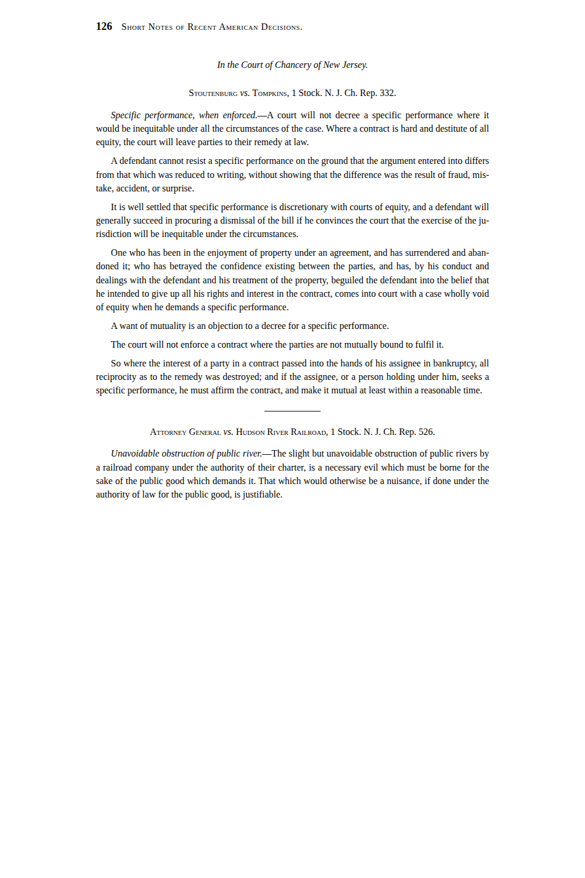126 Short Notes of Recent American Decisions.
In the Court of Chancery of New Jersey.
Stoutenburg vs. Tompkins, 1 Stock. N. J. Ch. Rep. 332.
Specific performance, when enforced.—A court will not decree a specific performance where it would be inequitable under all the circumstances of the case. Where a contract is hard and destitute of all equity, the court will leave parties to their remedy at law.
A defendant cannot resist a specific performance on the ground that the argument entered into differs from that which was reduced to writing, without showing that the difference was the result of fraud, mistake, accident, or surprise.
It is well settled that specific performance is discretionary with courts of equity, and a defendant will generally succeed in procuring a dismissal of the bill if he convinces the court that the exercise of the jurisdiction will be inequitable under the circumstances.
One who has been in the enjoyment of property under an agreement, and has surrendered and abandoned it; who has betrayed the confidence existing between the parties, and has, by his conduct and dealings with the defendant and his treatment of the property, beguiled the defendant into the belief that he intended to give up all his rights and interest in the contract, comes into court with a case wholly void of equity when he demands a specific performance.
A want of mutuality is an objection to a decree for a specific performance.
The court will not enforce a contract where the parties are not mutually bound to fulfil it.
So where the interest of a party in a contract passed into the hands of his assignee in bankruptcy, all reciprocity as to the remedy was destroyed; and if the assignee, or a person holding under him, seeks a specific performance, he must affirm the contract, and make it mutual at least within a reasonable time.
Attorney General vs. Hudson River Railroad, 1 Stock. N. J. Ch. Rep. 526.
Unavoidable obstruction of public river.—The slight but unavoidable obstruction of public rivers by a railroad company under the authority of their charter, is a necessary evil which must be borne for the sake of the public good which demands it. That which would otherwise be a nuisance, if done under the authority of law for the public good, is justifiable.